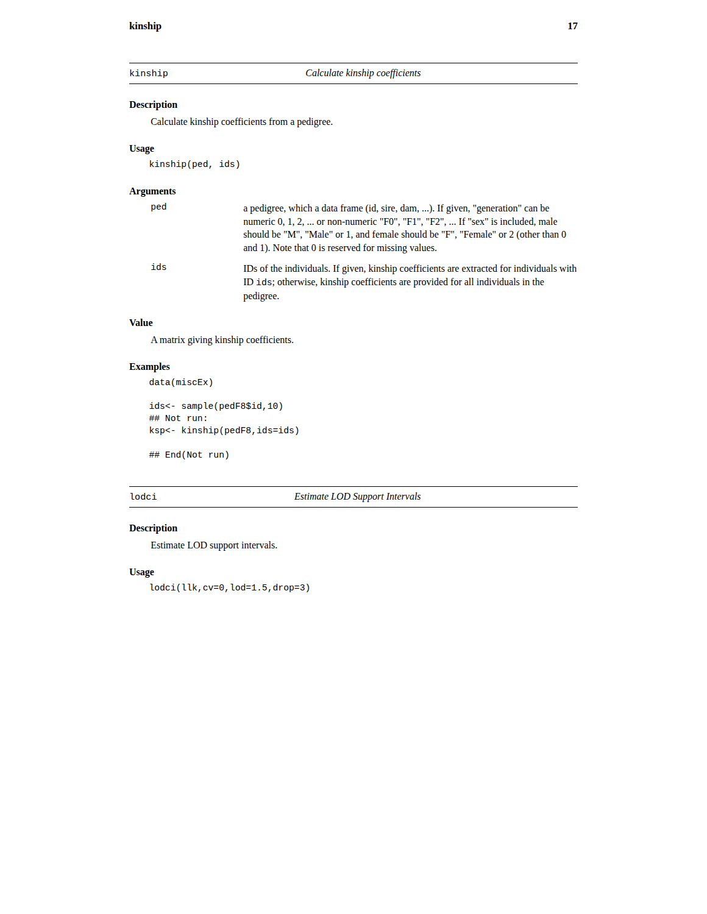kinship 17
kinship Calculate kinship coefficients
Description
Calculate kinship coefficients from a pedigree.
Usage
kinship(ped, ids)
Arguments
ped
a pedigree, which a data frame (id, sire, dam, ...). If given, "generation" can be numeric 0, 1, 2, ... or non-numeric "F0", "F1", "F2", ... If "sex" is included, male should be "M", "Male" or 1, and female should be "F", "Female" or 2 (other than 0 and 1). Note that 0 is reserved for missing values.
ids
IDs of the individuals. If given, kinship coefficients are extracted for individuals with ID ids; otherwise, kinship coefficients are provided for all individuals in the pedigree.
Value
A matrix giving kinship coefficients.
Examples
data(miscEx)

ids<- sample(pedF8$id,10)
## Not run: 
ksp<- kinship(pedF8,ids=ids)

## End(Not run)
lodci Estimate LOD Support Intervals
Description
Estimate LOD support intervals.
Usage
lodci(llk,cv=0,lod=1.5,drop=3)